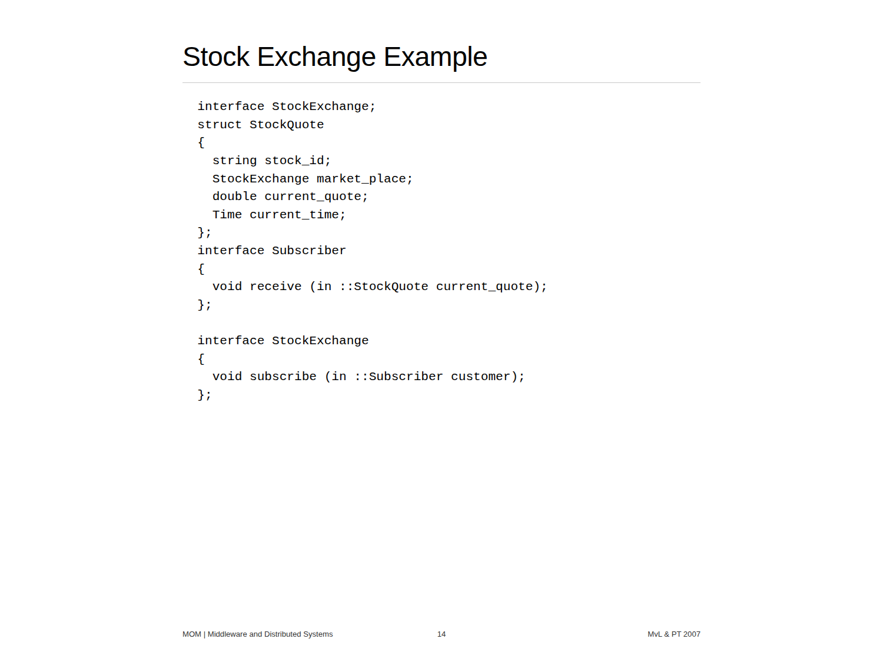Stock Exchange Example
interface StockExchange;
struct StockQuote
{
  string stock_id;
  StockExchange market_place;
  double current_quote;
  Time current_time;
};
interface Subscriber
{
  void receive (in ::StockQuote current_quote);
};

interface StockExchange
{
  void subscribe (in ::Subscriber customer);
};
MOM | Middleware and Distributed Systems
14
MvL & PT 2007